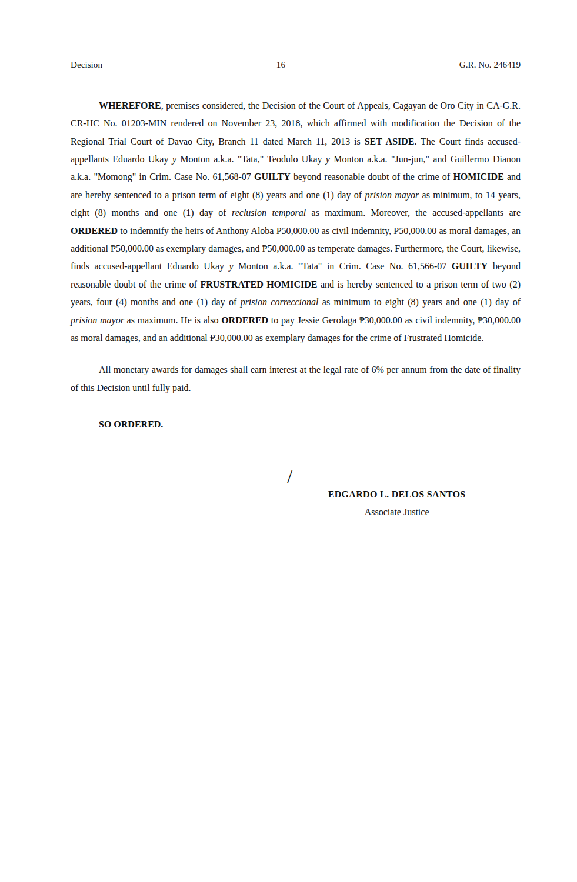Decision 16 G.R. No. 246419
WHEREFORE, premises considered, the Decision of the Court of Appeals, Cagayan de Oro City in CA-G.R. CR-HC No. 01203-MIN rendered on November 23, 2018, which affirmed with modification the Decision of the Regional Trial Court of Davao City, Branch 11 dated March 11, 2013 is SET ASIDE. The Court finds accused-appellants Eduardo Ukay y Monton a.k.a. "Tata," Teodulo Ukay y Monton a.k.a. "Jun-jun," and Guillermo Dianon a.k.a. "Momong" in Crim. Case No. 61,568-07 GUILTY beyond reasonable doubt of the crime of HOMICIDE and are hereby sentenced to a prison term of eight (8) years and one (1) day of prision mayor as minimum, to 14 years, eight (8) months and one (1) day of reclusion temporal as maximum. Moreover, the accused-appellants are ORDERED to indemnify the heirs of Anthony Aloba ₱50,000.00 as civil indemnity, ₱50,000.00 as moral damages, an additional ₱50,000.00 as exemplary damages, and ₱50,000.00 as temperate damages. Furthermore, the Court, likewise, finds accused-appellant Eduardo Ukay y Monton a.k.a. "Tata" in Crim. Case No. 61,566-07 GUILTY beyond reasonable doubt of the crime of FRUSTRATED HOMICIDE and is hereby sentenced to a prison term of two (2) years, four (4) months and one (1) day of prision correccional as minimum to eight (8) years and one (1) day of prision mayor as maximum. He is also ORDERED to pay Jessie Gerolaga ₱30,000.00 as civil indemnity, ₱30,000.00 as moral damages, and an additional ₱30,000.00 as exemplary damages for the crime of Frustrated Homicide.
All monetary awards for damages shall earn interest at the legal rate of 6% per annum from the date of finality of this Decision until fully paid.
SO ORDERED.
/
EDGARDO L. DELOS SANTOS
Associate Justice